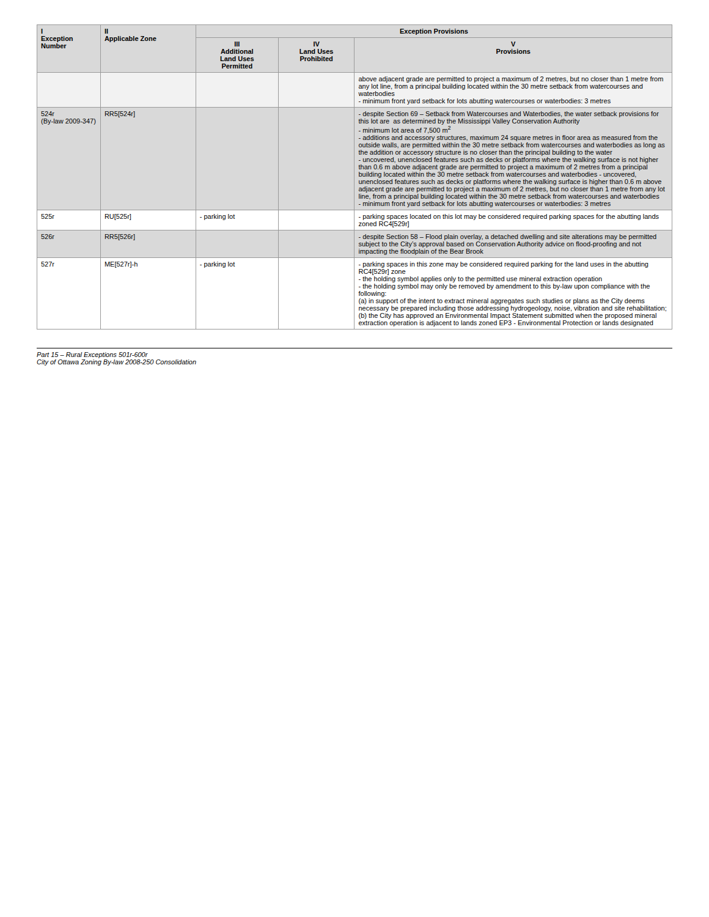| I Exception Number | II Applicable Zone | Exception Provisions |
| --- | --- | --- |
| III Additional Land Uses Permitted | IV Land Uses Prohibited | V Provisions |
| | | | | above adjacent grade are permitted to project a maximum of 2 metres, but no closer than 1 metre from any lot line, from a principal building located within the 30 metre setback from watercourses and waterbodies - minimum front yard setback for lots abutting watercourses or waterbodies: 3 metres |
| 524r (By-law 2009-347) | RR5[524r] | | | - despite Section 69 – Setback from Watercourses and Waterbodies, the water setback provisions for this lot are as determined by the Mississippi Valley Conservation Authority - minimum lot area of 7,500 m 2 - additions and accessory structures, maximum 24 square metres in floor area as measured from the outside walls, are permitted within the 30 metre setback from watercourses and waterbodies as long as the addition or accessory structure is no closer than the principal building to the water - uncovered, unenclosed features such as decks or platforms where the walking surface is not higher than 0.6 m above adjacent grade are permitted to project a maximum of 2 metres from a principal building located within the 30 metre setback from watercourses and waterbodies - uncovered, unenclosed features such as decks or platforms where the walking surface is higher than 0.6 m above adjacent grade are permitted to project a maximum of 2 metres, but no closer than 1 metre from any lot line, from a principal building located within the 30 metre setback from watercourses and waterbodies - minimum front yard setback for lots abutting watercourses or waterbodies: 3 metres |
| 525r | RU[525r] | - parking lot | | - parking spaces located on this lot may be considered required parking spaces for the abutting lands zoned RC4[529r] |
| 526r | RR5[526r] | | | - despite Section 58 – Flood plain overlay, a detached dwelling and site alterations may be permitted subject to the City’s approval based on Conservation Authority advice on flood-proofing and not impacting the floodplain of the Bear Brook |
| 527r | ME[527r]-h | - parking lot | | - parking spaces in this zone may be considered required parking for the land uses in the abutting RC4[529r] zone - the holding symbol applies only to the permitted use mineral extraction operation - the holding symbol may only be removed by amendment to this by-law upon compliance with the following: (a) in support of the intent to extract mineral aggregates such studies or plans as the City deems necessary be prepared including those addressing hydrogeology, noise, vibration and site rehabilitation; (b) the City has approved an Environmental Impact Statement submitted when the proposed mineral extraction operation is adjacent to lands zoned EP3 - Environmental Protection or lands designated |
Part 15 – Rural Exceptions 501r-600r
City of Ottawa Zoning By-law 2008-250 Consolidation